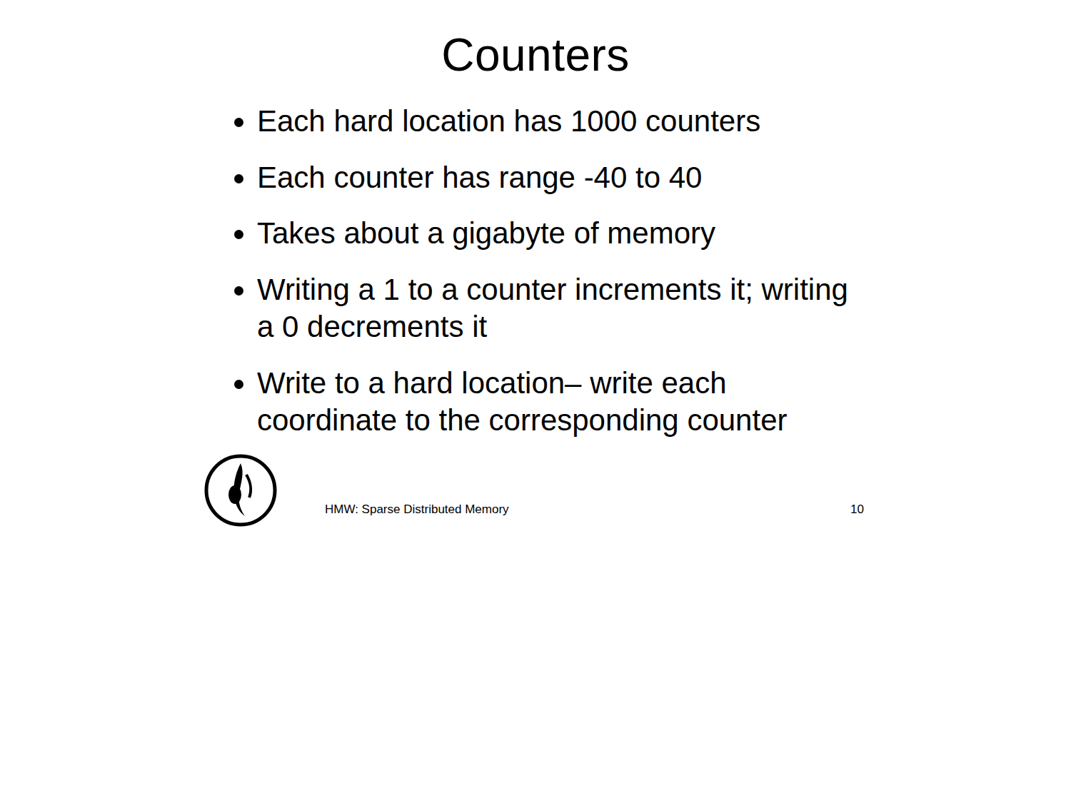Counters
Each hard location has 1000 counters
Each counter has range -40 to 40
Takes about a gigabyte of memory
Writing a 1 to a counter increments it; writing a 0 decrements it
Write to a hard location– write each coordinate to the corresponding counter
HMW: Sparse Distributed Memory 10